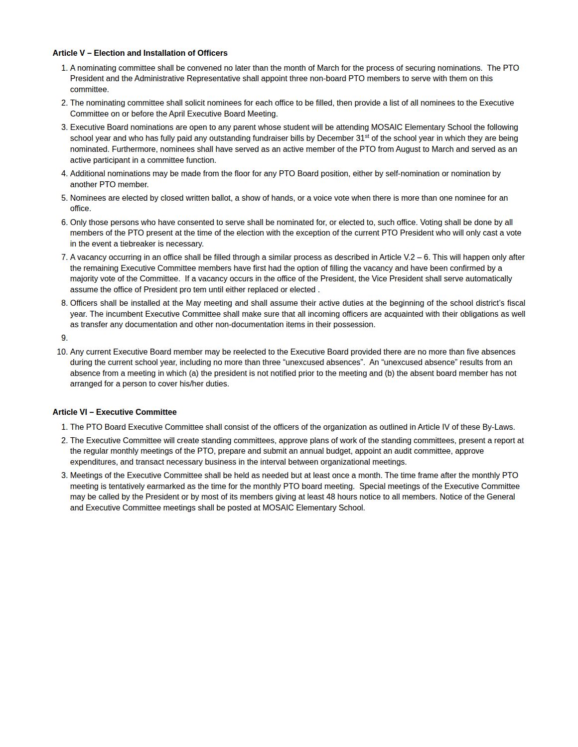Article V – Election and Installation of Officers
A nominating committee shall be convened no later than the month of March for the process of securing nominations. The PTO President and the Administrative Representative shall appoint three non-board PTO members to serve with them on this committee.
The nominating committee shall solicit nominees for each office to be filled, then provide a list of all nominees to the Executive Committee on or before the April Executive Board Meeting.
Executive Board nominations are open to any parent whose student will be attending MOSAIC Elementary School the following school year and who has fully paid any outstanding fundraiser bills by December 31st of the school year in which they are being nominated. Furthermore, nominees shall have served as an active member of the PTO from August to March and served as an active participant in a committee function.
Additional nominations may be made from the floor for any PTO Board position, either by self-nomination or nomination by another PTO member.
Nominees are elected by closed written ballot, a show of hands, or a voice vote when there is more than one nominee for an office.
Only those persons who have consented to serve shall be nominated for, or elected to, such office. Voting shall be done by all members of the PTO present at the time of the election with the exception of the current PTO President who will only cast a vote in the event a tiebreaker is necessary.
A vacancy occurring in an office shall be filled through a similar process as described in Article V.2 – 6. This will happen only after the remaining Executive Committee members have first had the option of filling the vacancy and have been confirmed by a majority vote of the Committee. If a vacancy occurs in the office of the President, the Vice President shall serve automatically assume the office of President pro tem until either replaced or elected .
Officers shall be installed at the May meeting and shall assume their active duties at the beginning of the school district’s fiscal year. The incumbent Executive Committee shall make sure that all incoming officers are acquainted with their obligations as well as transfer any documentation and other non-documentation items in their possession.
Any current Executive Board member may be reelected to the Executive Board provided there are no more than five absences during the current school year, including no more than three “unexcused absences”. An “unexcused absence” results from an absence from a meeting in which (a) the president is not notified prior to the meeting and (b) the absent board member has not arranged for a person to cover his/her duties.
Article VI – Executive Committee
The PTO Board Executive Committee shall consist of the officers of the organization as outlined in Article IV of these By-Laws.
The Executive Committee will create standing committees, approve plans of work of the standing committees, present a report at the regular monthly meetings of the PTO, prepare and submit an annual budget, appoint an audit committee, approve expenditures, and transact necessary business in the interval between organizational meetings.
Meetings of the Executive Committee shall be held as needed but at least once a month. The time frame after the monthly PTO meeting is tentatively earmarked as the time for the monthly PTO board meeting. Special meetings of the Executive Committee may be called by the President or by most of its members giving at least 48 hours notice to all members. Notice of the General and Executive Committee meetings shall be posted at MOSAIC Elementary School.